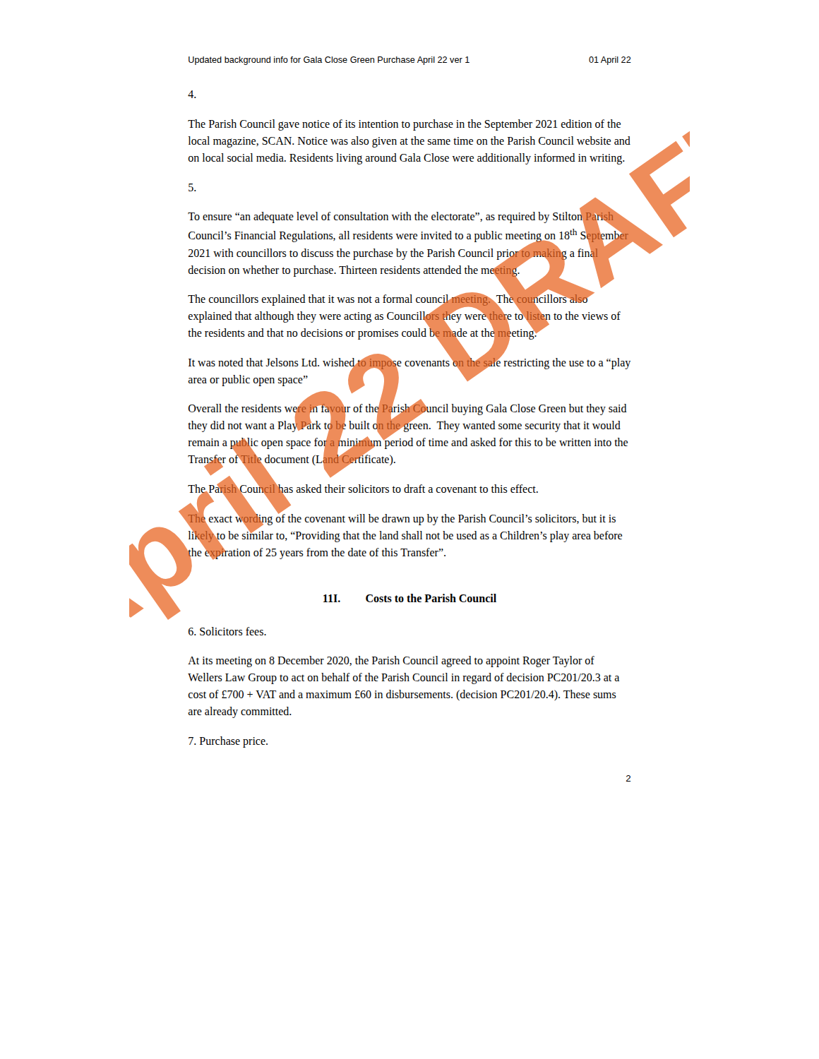Updated background info for Gala Close Green Purchase April 22 ver 1
01 April 22
April 22 DRAFT
4.
The Parish Council gave notice of its intention to purchase in the September 2021 edition of the local magazine, SCAN. Notice was also given at the same time on the Parish Council website and on local social media. Residents living around Gala Close were additionally informed in writing.
5.
To ensure “an adequate level of consultation with the electorate”, as required by Stilton Parish Council’s Financial Regulations, all residents were invited to a public meeting on 18th September 2021 with councillors to discuss the purchase by the Parish Council prior to making a final decision on whether to purchase. Thirteen residents attended the meeting.
The councillors explained that it was not a formal council meeting. The councillors also explained that although they were acting as Councillors they were there to listen to the views of the residents and that no decisions or promises could be made at the meeting.
It was noted that Jelsons Ltd. wished to impose covenants on the sale restricting the use to a “play area or public open space”
Overall the residents were in favour of the Parish Council buying Gala Close Green but they said they did not want a Play Park to be built on the green. They wanted some security that it would remain a public open space for a minimum period of time and asked for this to be written into the Transfer of Title document (Land Certificate).
The Parish Council has asked their solicitors to draft a covenant to this effect.
The exact wording of the covenant will be drawn up by the Parish Council’s solicitors, but it is likely to be similar to, “Providing that the land shall not be used as a Children’s play area before the expiration of 25 years from the date of this Transfer”.
11I. Costs to the Parish Council
6. Solicitors fees.
At its meeting on 8 December 2020, the Parish Council agreed to appoint Roger Taylor of Wellers Law Group to act on behalf of the Parish Council in regard of decision PC201/20.3 at a cost of £700 + VAT and a maximum £60 in disbursements. (decision PC201/20.4). These sums are already committed.
7. Purchase price.
2